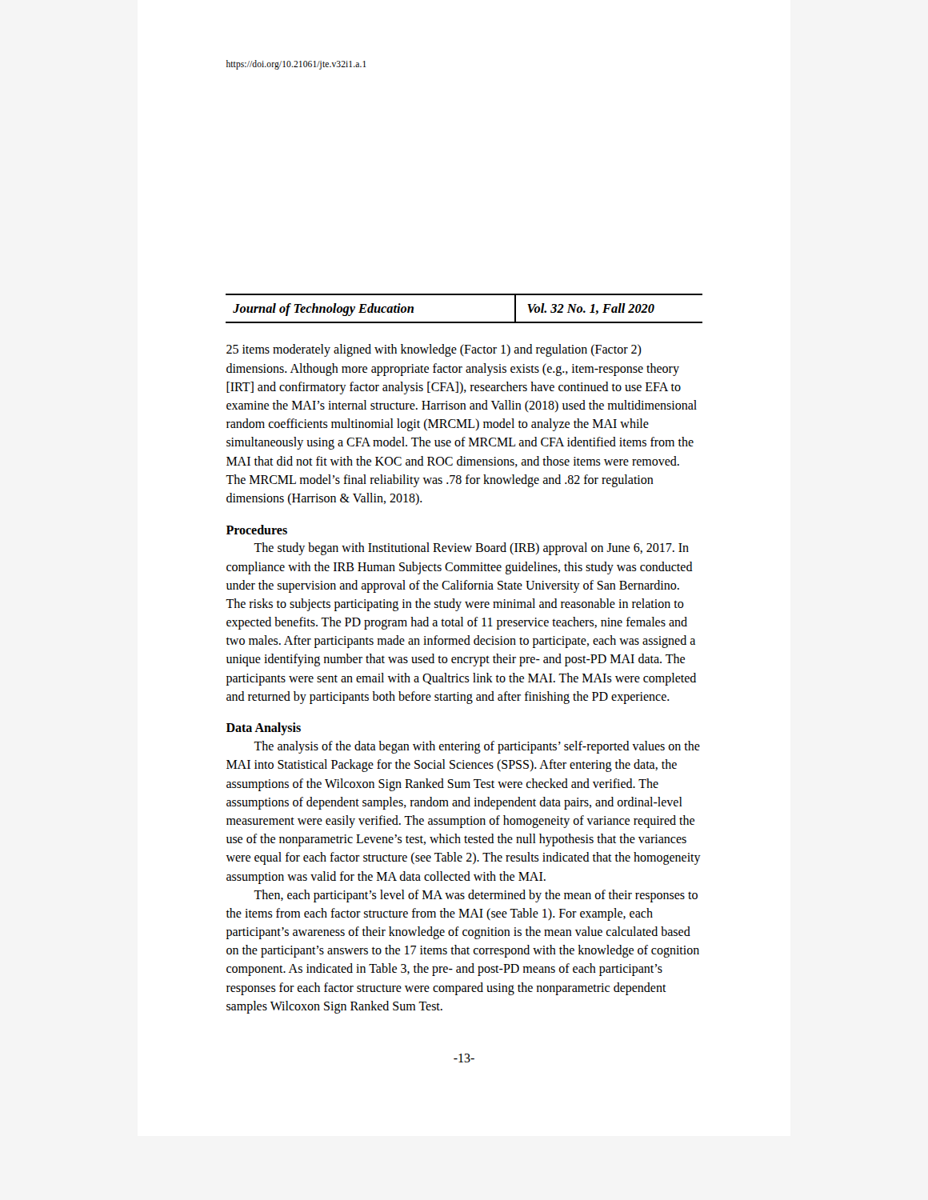https://doi.org/10.21061/jte.v32i1.a.1
Journal of Technology Education
Vol. 32 No. 1, Fall 2020
25 items moderately aligned with knowledge (Factor 1) and regulation (Factor 2) dimensions. Although more appropriate factor analysis exists (e.g., item-response theory [IRT] and confirmatory factor analysis [CFA]), researchers have continued to use EFA to examine the MAI’s internal structure. Harrison and Vallin (2018) used the multidimensional random coefficients multinomial logit (MRCML) model to analyze the MAI while simultaneously using a CFA model. The use of MRCML and CFA identified items from the MAI that did not fit with the KOC and ROC dimensions, and those items were removed. The MRCML model’s final reliability was .78 for knowledge and .82 for regulation dimensions (Harrison & Vallin, 2018).
Procedures
The study began with Institutional Review Board (IRB) approval on June 6, 2017. In compliance with the IRB Human Subjects Committee guidelines, this study was conducted under the supervision and approval of the California State University of San Bernardino. The risks to subjects participating in the study were minimal and reasonable in relation to expected benefits. The PD program had a total of 11 preservice teachers, nine females and two males. After participants made an informed decision to participate, each was assigned a unique identifying number that was used to encrypt their pre- and post-PD MAI data. The participants were sent an email with a Qualtrics link to the MAI. The MAIs were completed and returned by participants both before starting and after finishing the PD experience.
Data Analysis
The analysis of the data began with entering of participants’ self-reported values on the MAI into Statistical Package for the Social Sciences (SPSS). After entering the data, the assumptions of the Wilcoxon Sign Ranked Sum Test were checked and verified. The assumptions of dependent samples, random and independent data pairs, and ordinal-level measurement were easily verified. The assumption of homogeneity of variance required the use of the nonparametric Levene’s test, which tested the null hypothesis that the variances were equal for each factor structure (see Table 2). The results indicated that the homogeneity assumption was valid for the MA data collected with the MAI.
Then, each participant’s level of MA was determined by the mean of their responses to the items from each factor structure from the MAI (see Table 1). For example, each participant’s awareness of their knowledge of cognition is the mean value calculated based on the participant’s answers to the 17 items that correspond with the knowledge of cognition component. As indicated in Table 3, the pre- and post-PD means of each participant’s responses for each factor structure were compared using the nonparametric dependent samples Wilcoxon Sign Ranked Sum Test.
-13-